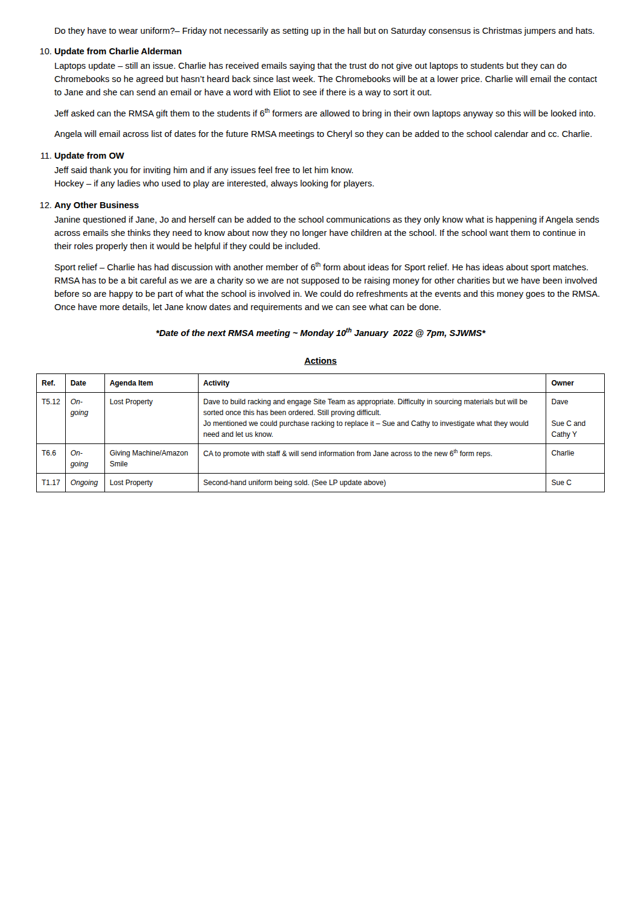Do they have to wear uniform?– Friday not necessarily as setting up in the hall but on Saturday consensus is Christmas jumpers and hats.
Update from Charlie Alderman
Laptops update – still an issue. Charlie has received emails saying that the trust do not give out laptops to students but they can do Chromebooks so he agreed but hasn’t heard back since last week. The Chromebooks will be at a lower price. Charlie will email the contact to Jane and she can send an email or have a word with Eliot to see if there is a way to sort it out.
Jeff asked can the RMSA gift them to the students if 6th formers are allowed to bring in their own laptops anyway so this will be looked into.
Angela will email across list of dates for the future RMSA meetings to Cheryl so they can be added to the school calendar and cc. Charlie.
Update from OW
Jeff said thank you for inviting him and if any issues feel free to let him know.
Hockey – if any ladies who used to play are interested, always looking for players.
Any Other Business
Janine questioned if Jane, Jo and herself can be added to the school communications as they only know what is happening if Angela sends across emails she thinks they need to know about now they no longer have children at the school. If the school want them to continue in their roles properly then it would be helpful if they could be included.
Sport relief – Charlie has had discussion with another member of 6th form about ideas for Sport relief. He has ideas about sport matches. RMSA has to be a bit careful as we are a charity so we are not supposed to be raising money for other charities but we have been involved before so are happy to be part of what the school is involved in. We could do refreshments at the events and this money goes to the RMSA. Once have more details, let Jane know dates and requirements and we can see what can be done.
*Date of the next RMSA meeting ~ Monday 10th January 2022 @ 7pm, SJWMS*
Actions
| Ref. | Date | Agenda Item | Activity | Owner |
| --- | --- | --- | --- | --- |
| T5.12 | On-going | Lost Property | Dave to build racking and engage Site Team as appropriate. Difficulty in sourcing materials but will be sorted once this has been ordered. Still proving difficult. Jo mentioned we could purchase racking to replace it – Sue and Cathy to investigate what they would need and let us know. | Dave Sue C and Cathy Y |
| T6.6 | On-going | Giving Machine/Amazon Smile | CA to promote with staff & will send information from Jane across to the new 6 th form reps. | Charlie |
| T1.17 | Ongoing | Lost Property | Second-hand uniform being sold. (See LP update above) | Sue C |